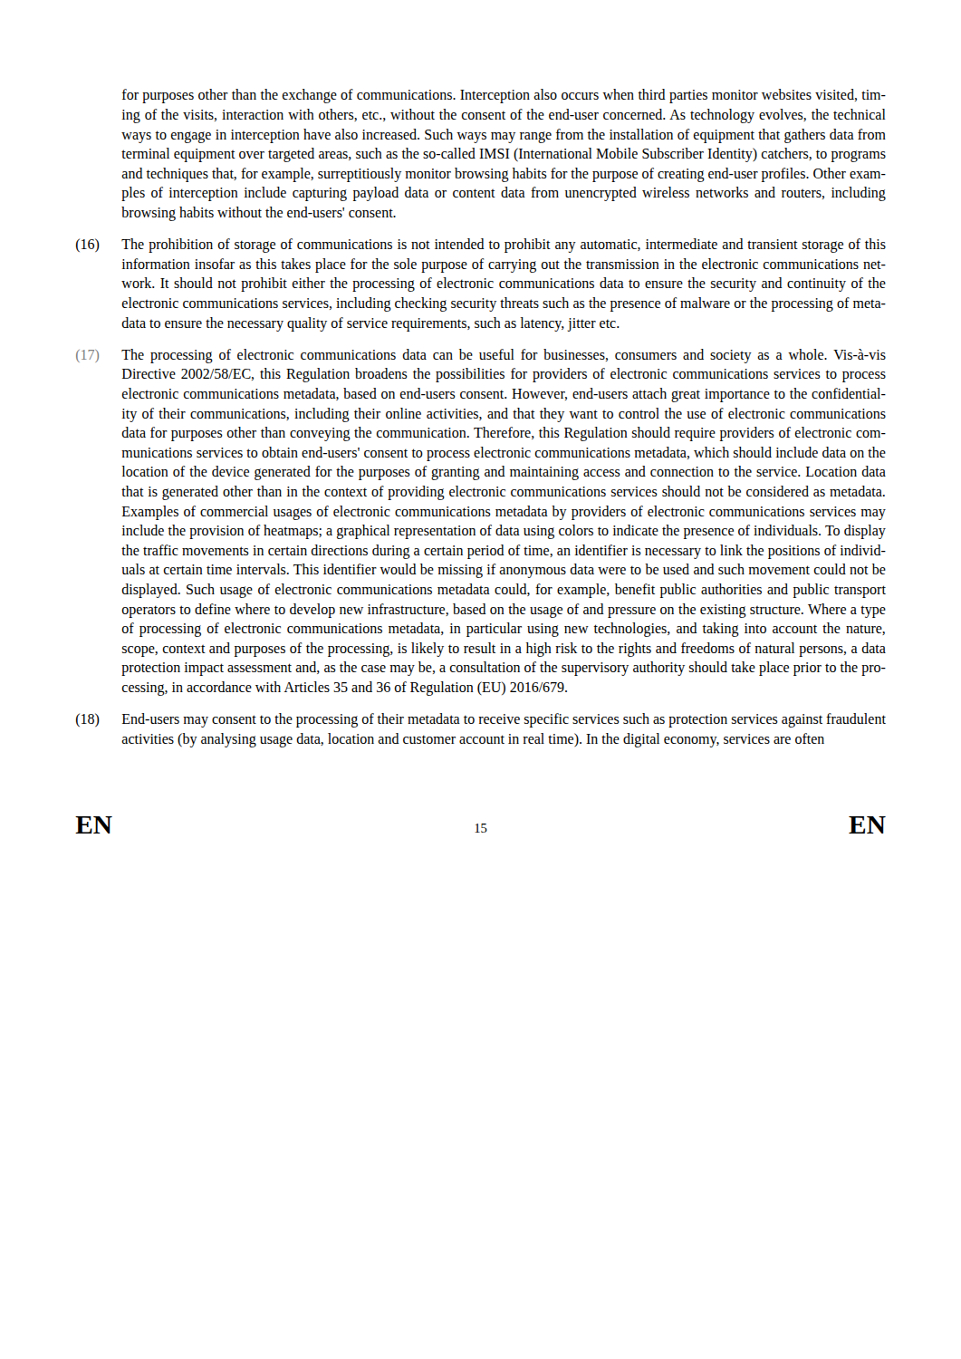for purposes other than the exchange of communications. Interception also occurs when third parties monitor websites visited, timing of the visits, interaction with others, etc., without the consent of the end-user concerned. As technology evolves, the technical ways to engage in interception have also increased. Such ways may range from the installation of equipment that gathers data from terminal equipment over targeted areas, such as the so-called IMSI (International Mobile Subscriber Identity) catchers, to programs and techniques that, for example, surreptitiously monitor browsing habits for the purpose of creating end-user profiles. Other examples of interception include capturing payload data or content data from unencrypted wireless networks and routers, including browsing habits without the end-users' consent.
(16)
The prohibition of storage of communications is not intended to prohibit any automatic, intermediate and transient storage of this information insofar as this takes place for the sole purpose of carrying out the transmission in the electronic communications network. It should not prohibit either the processing of electronic communications data to ensure the security and continuity of the electronic communications services, including checking security threats such as the presence of malware or the processing of metadata to ensure the necessary quality of service requirements, such as latency, jitter etc.
(17)
The processing of electronic communications data can be useful for businesses, consumers and society as a whole. Vis-à-vis Directive 2002/58/EC, this Regulation broadens the possibilities for providers of electronic communications services to process electronic communications metadata, based on end-users consent. However, end-users attach great importance to the confidentiality of their communications, including their online activities, and that they want to control the use of electronic communications data for purposes other than conveying the communication. Therefore, this Regulation should require providers of electronic communications services to obtain end-users' consent to process electronic communications metadata, which should include data on the location of the device generated for the purposes of granting and maintaining access and connection to the service. Location data that is generated other than in the context of providing electronic communications services should not be considered as metadata. Examples of commercial usages of electronic communications metadata by providers of electronic communications services may include the provision of heatmaps; a graphical representation of data using colors to indicate the presence of individuals. To display the traffic movements in certain directions during a certain period of time, an identifier is necessary to link the positions of individuals at certain time intervals. This identifier would be missing if anonymous data were to be used and such movement could not be displayed. Such usage of electronic communications metadata could, for example, benefit public authorities and public transport operators to define where to develop new infrastructure, based on the usage of and pressure on the existing structure. Where a type of processing of electronic communications metadata, in particular using new technologies, and taking into account the nature, scope, context and purposes of the processing, is likely to result in a high risk to the rights and freedoms of natural persons, a data protection impact assessment and, as the case may be, a consultation of the supervisory authority should take place prior to the processing, in accordance with Articles 35 and 36 of Regulation (EU) 2016/679.
(18)
End-users may consent to the processing of their metadata to receive specific services such as protection services against fraudulent activities (by analysing usage data, location and customer account in real time). In the digital economy, services are often
EN
15
EN